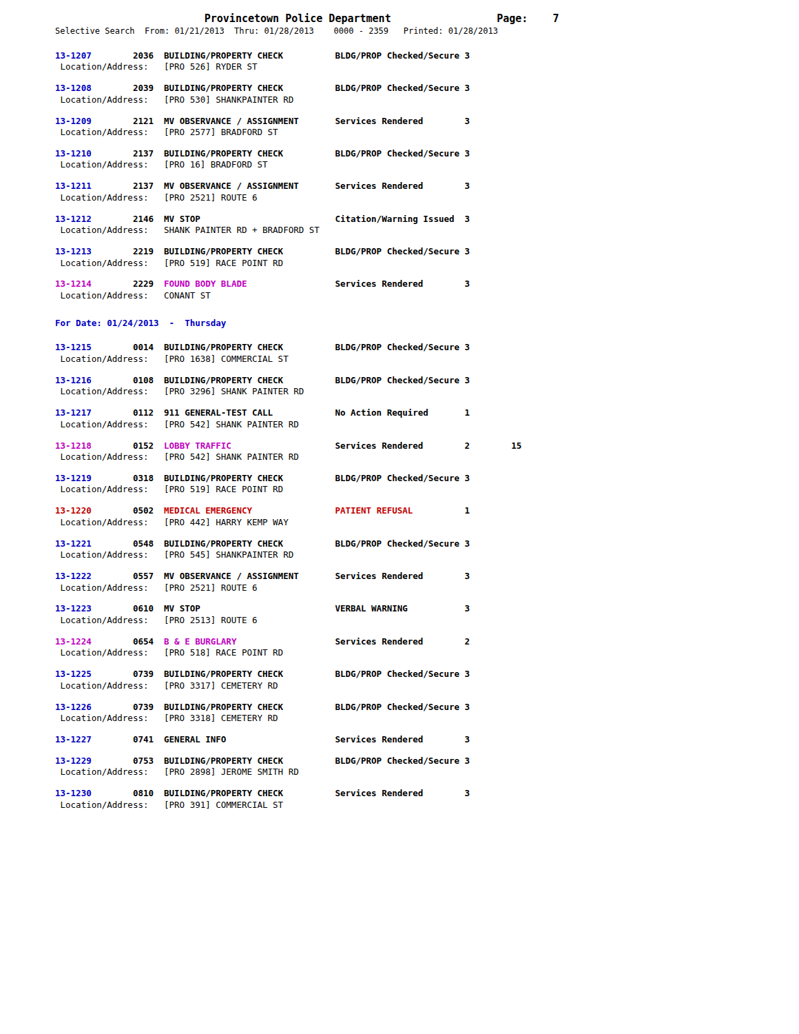Provincetown Police Department Page: 7
Selective Search From: 01/21/2013 Thru: 01/28/2013 0000 - 2359 Printed: 01/28/2013
13-1207 2036 BUILDING/PROPERTY CHECK BLDG/PROP Checked/Secure 3
Location/Address: [PRO 526] RYDER ST
13-1208 2039 BUILDING/PROPERTY CHECK BLDG/PROP Checked/Secure 3
Location/Address: [PRO 530] SHANKPAINTER RD
13-1209 2121 MV OBSERVANCE / ASSIGNMENT Services Rendered 3
Location/Address: [PRO 2577] BRADFORD ST
13-1210 2137 BUILDING/PROPERTY CHECK BLDG/PROP Checked/Secure 3
Location/Address: [PRO 16] BRADFORD ST
13-1211 2137 MV OBSERVANCE / ASSIGNMENT Services Rendered 3
Location/Address: [PRO 2521] ROUTE 6
13-1212 2146 MV STOP Citation/Warning Issued 3
Location/Address: SHANK PAINTER RD + BRADFORD ST
13-1213 2219 BUILDING/PROPERTY CHECK BLDG/PROP Checked/Secure 3
Location/Address: [PRO 519] RACE POINT RD
13-1214 2229 FOUND BODY BLADE Services Rendered 3
Location/Address: CONANT ST
For Date: 01/24/2013 - Thursday
13-1215 0014 BUILDING/PROPERTY CHECK BLDG/PROP Checked/Secure 3
Location/Address: [PRO 1638] COMMERCIAL ST
13-1216 0108 BUILDING/PROPERTY CHECK BLDG/PROP Checked/Secure 3
Location/Address: [PRO 3296] SHANK PAINTER RD
13-1217 0112 911 GENERAL-TEST CALL No Action Required 1
Location/Address: [PRO 542] SHANK PAINTER RD
13-1218 0152 LOBBY TRAFFIC Services Rendered 2 15
Location/Address: [PRO 542] SHANK PAINTER RD
13-1219 0318 BUILDING/PROPERTY CHECK BLDG/PROP Checked/Secure 3
Location/Address: [PRO 519] RACE POINT RD
13-1220 0502 MEDICAL EMERGENCY PATIENT REFUSAL 1
Location/Address: [PRO 442] HARRY KEMP WAY
13-1221 0548 BUILDING/PROPERTY CHECK BLDG/PROP Checked/Secure 3
Location/Address: [PRO 545] SHANKPAINTER RD
13-1222 0557 MV OBSERVANCE / ASSIGNMENT Services Rendered 3
Location/Address: [PRO 2521] ROUTE 6
13-1223 0610 MV STOP VERBAL WARNING 3
Location/Address: [PRO 2513] ROUTE 6
13-1224 0654 B & E BURGLARY Services Rendered 2
Location/Address: [PRO 518] RACE POINT RD
13-1225 0739 BUILDING/PROPERTY CHECK BLDG/PROP Checked/Secure 3
Location/Address: [PRO 3317] CEMETERY RD
13-1226 0739 BUILDING/PROPERTY CHECK BLDG/PROP Checked/Secure 3
Location/Address: [PRO 3318] CEMETERY RD
13-1227 0741 GENERAL INFO Services Rendered 3
13-1229 0753 BUILDING/PROPERTY CHECK BLDG/PROP Checked/Secure 3
Location/Address: [PRO 2898] JEROME SMITH RD
13-1230 0810 BUILDING/PROPERTY CHECK Services Rendered 3
Location/Address: [PRO 391] COMMERCIAL ST